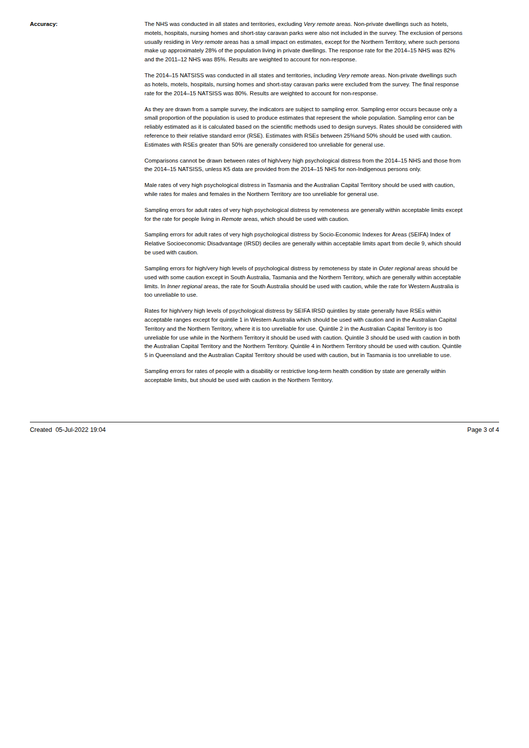Accuracy:
The NHS was conducted in all states and territories, excluding Very remote areas. Non-private dwellings such as hotels, motels, hospitals, nursing homes and short-stay caravan parks were also not included in the survey. The exclusion of persons usually residing in Very remote areas has a small impact on estimates, except for the Northern Territory, where such persons make up approximately 28% of the population living in private dwellings. The response rate for the 2014–15 NHS was 82% and the 2011–12 NHS was 85%. Results are weighted to account for non-response.
The 2014–15 NATSISS was conducted in all states and territories, including Very remote areas. Non-private dwellings such as hotels, motels, hospitals, nursing homes and short-stay caravan parks were excluded from the survey. The final response rate for the 2014–15 NATSISS was 80%. Results are weighted to account for non-response.
As they are drawn from a sample survey, the indicators are subject to sampling error. Sampling error occurs because only a small proportion of the population is used to produce estimates that represent the whole population. Sampling error can be reliably estimated as it is calculated based on the scientific methods used to design surveys. Rates should be considered with reference to their relative standard error (RSE). Estimates with RSEs between 25%and 50% should be used with caution. Estimates with RSEs greater than 50% are generally considered too unreliable for general use.
Comparisons cannot be drawn between rates of high/very high psychological distress from the 2014–15 NHS and those from the 2014–15 NATSISS, unless K5 data are provided from the 2014–15 NHS for non-Indigenous persons only.
Male rates of very high psychological distress in Tasmania and the Australian Capital Territory should be used with caution, while rates for males and females in the Northern Territory are too unreliable for general use.
Sampling errors for adult rates of very high psychological distress by remoteness are generally within acceptable limits except for the rate for people living in Remote areas, which should be used with caution.
Sampling errors for adult rates of very high psychological distress by Socio-Economic Indexes for Areas (SEIFA) Index of Relative Socioeconomic Disadvantage (IRSD) deciles are generally within acceptable limits apart from decile 9, which should be used with caution.
Sampling errors for high/very high levels of psychological distress by remoteness by state in Outer regional areas should be used with some caution except in South Australia, Tasmania and the Northern Territory, which are generally within acceptable limits. In Inner regional areas, the rate for South Australia should be used with caution, while the rate for Western Australia is too unreliable to use.
Rates for high/very high levels of psychological distress by SEIFA IRSD quintiles by state generally have RSEs within acceptable ranges except for quintile 1 in Western Australia which should be used with caution and in the Australian Capital Territory and the Northern Territory, where it is too unreliable for use. Quintile 2 in the Australian Capital Territory is too unreliable for use while in the Northern Territory it should be used with caution. Quintile 3 should be used with caution in both the Australian Capital Territory and the Northern Territory. Quintile 4 in Northern Territory should be used with caution. Quintile 5 in Queensland and the Australian Capital Territory should be used with caution, but in Tasmania is too unreliable to use.
Sampling errors for rates of people with a disability or restrictive long-term health condition by state are generally within acceptable limits, but should be used with caution in the Northern Territory.
Created 05-Jul-2022 19:04
Page 3 of 4